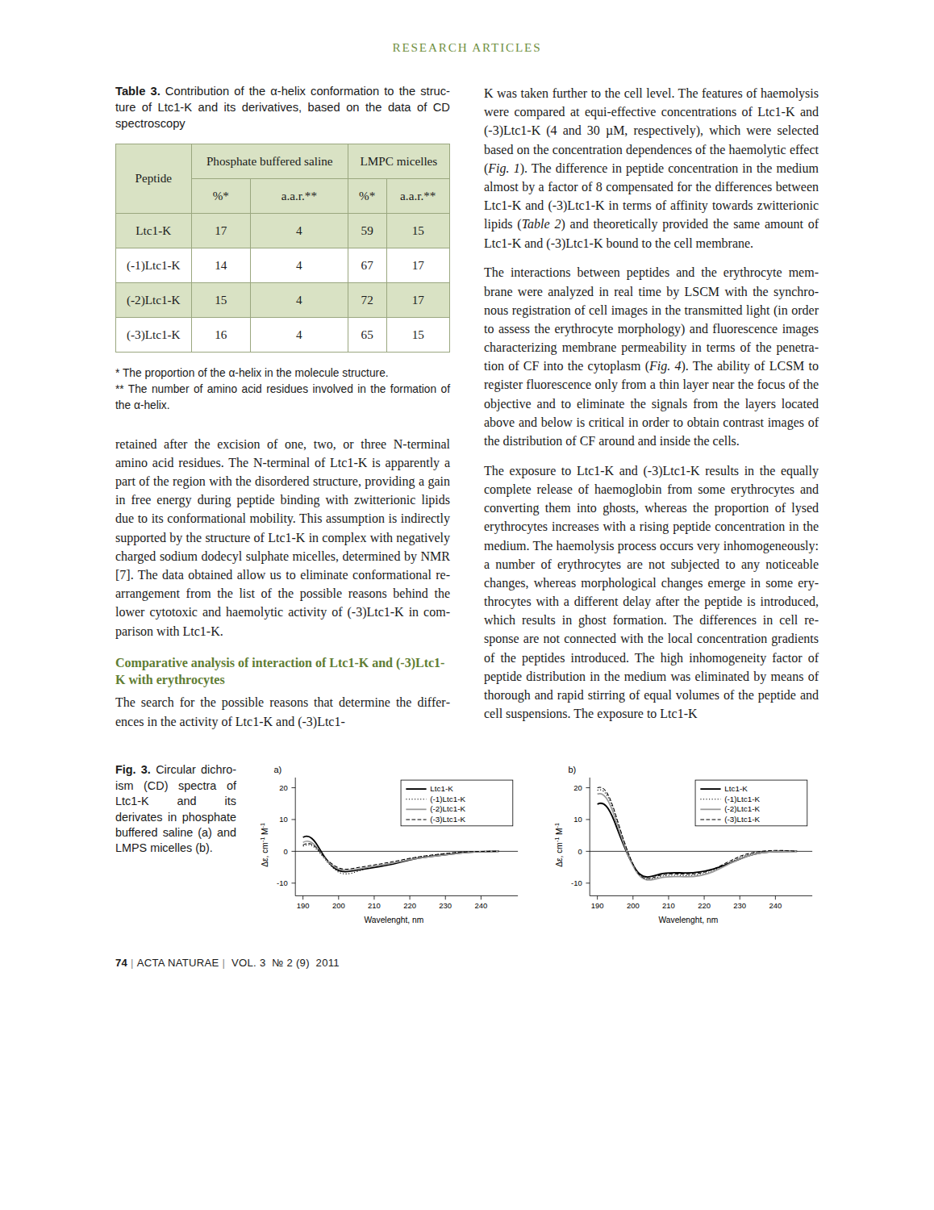Research Articles
Table 3. Contribution of the α-helix conformation to the structure of Ltc1-K and its derivatives, based on the data of CD spectroscopy
| Peptide | Phosphate buffered saline | LMPC micelles |
| --- | --- | --- |
| %* | a.a.r.** | %* | a.a.r.** |
| Ltc1-K | 17 | 4 | 59 | 15 |
| (-1)Ltc1-K | 14 | 4 | 67 | 17 |
| (-2)Ltc1-K | 15 | 4 | 72 | 17 |
| (-3)Ltc1-K | 16 | 4 | 65 | 15 |
* The proportion of the α-helix in the molecule structure.
** The number of amino acid residues involved in the formation of the α-helix.
retained after the excision of one, two, or three N-terminal amino acid residues. The N-terminal of Ltc1-K is apparently a part of the region with the disordered structure, providing a gain in free energy during peptide binding with zwitterionic lipids due to its conformational mobility. This assumption is indirectly supported by the structure of Ltc1-K in complex with negatively charged sodium dodecyl sulphate micelles, determined by NMR [7]. The data obtained allow us to eliminate conformational rearrangement from the list of the possible reasons behind the lower cytotoxic and haemolytic activity of (-3)Ltc1-K in comparison with Ltc1-K.
Comparative analysis of interaction of Ltc1-K and (-3)Ltc1-K with erythrocytes
The search for the possible reasons that determine the differences in the activity of Ltc1-K and (-3)Ltc1-
K was taken further to the cell level. The features of haemolysis were compared at equi-effective concentrations of Ltc1-K and (-3)Ltc1-K (4 and 30 µM, respectively), which were selected based on the concentration dependences of the haemolytic effect (Fig. 1). The difference in peptide concentration in the medium almost by a factor of 8 compensated for the differences between Ltc1-K and (-3)Ltc1-K in terms of affinity towards zwitterionic lipids (Table 2) and theoretically provided the same amount of Ltc1-K and (-3)Ltc1-K bound to the cell membrane.
The interactions between peptides and the erythrocyte membrane were analyzed in real time by LSCM with the synchronous registration of cell images in the transmitted light (in order to assess the erythrocyte morphology) and fluorescence images characterizing membrane permeability in terms of the penetration of CF into the cytoplasm (Fig. 4). The ability of LCSM to register fluorescence only from a thin layer near the focus of the objective and to eliminate the signals from the layers located above and below is critical in order to obtain contrast images of the distribution of CF around and inside the cells.
The exposure to Ltc1-K and (-3)Ltc1-K results in the equally complete release of haemoglobin from some erythrocytes and converting them into ghosts, whereas the proportion of lysed erythrocytes increases with a rising peptide concentration in the medium. The haemolysis process occurs very inhomogeneously: a number of erythrocytes are not subjected to any noticeable changes, whereas morphological changes emerge in some erythrocytes with a different delay after the peptide is introduced, which results in ghost formation. The differences in cell response are not connected with the local concentration gradients of the peptides introduced. The high inhomogeneity factor of peptide distribution in the medium was eliminated by means of thorough and rapid stirring of equal volumes of the peptide and cell suspensions. The exposure to Ltc1-K
Fig. 3. Circular dichroism (CD) spectra of Ltc1-K and its derivates in phosphate buffered saline (a) and LMPS micelles (b).
a) 20 10 0 -10 190 200 210 220 230 240 Wavelenght, nm Δε, cm-1 M-1 Ltc1-K (-1)Ltc1-K (-2)Ltc1-K (-3)Ltc1-K
b) 20 10 0 -10 190 200 210 220 230 240 Wavelenght, nm Δε, cm-1 M-1 Ltc1-K (-1)Ltc1-K (-2)Ltc1-K (-3)Ltc1-K
74|ACTA NATURAE| VOL. 3 № 2 (9) 2011